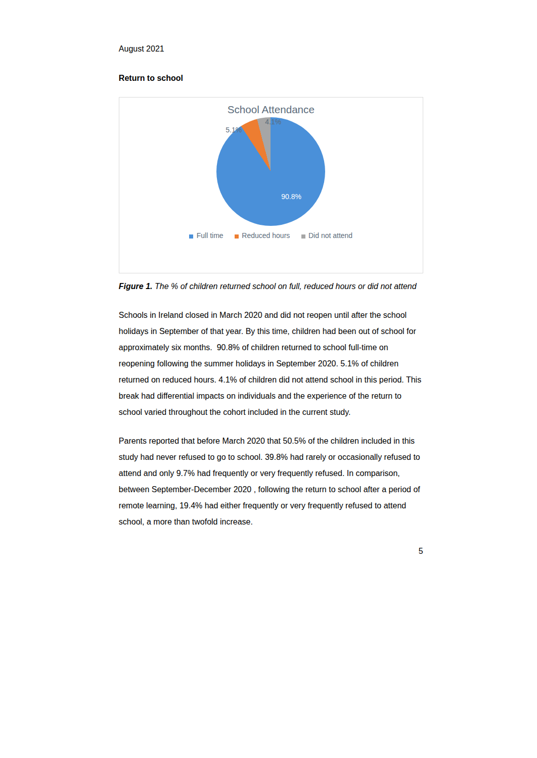August 2021
Return to school
School Attendance
5.1% 4.1%
90.8%
Full time Reduced hours Did not attend
Figure 1. The % of children returned school on full, reduced hours or did not attend
Schools in Ireland closed in March 2020 and did not reopen until after the school holidays in September of that year. By this time, children had been out of school for approximately six months. 90.8% of children returned to school full-time on reopening following the summer holidays in September 2020. 5.1% of children returned on reduced hours. 4.1% of children did not attend school in this period. This break had differential impacts on individuals and the experience of the return to school varied throughout the cohort included in the current study.
Parents reported that before March 2020 that 50.5% of the children included in this study had never refused to go to school. 39.8% had rarely or occasionally refused to attend and only 9.7% had frequently or very frequently refused. In comparison, between September-December 2020 , following the return to school after a period of remote learning, 19.4% had either frequently or very frequently refused to attend school, a more than twofold increase.
5